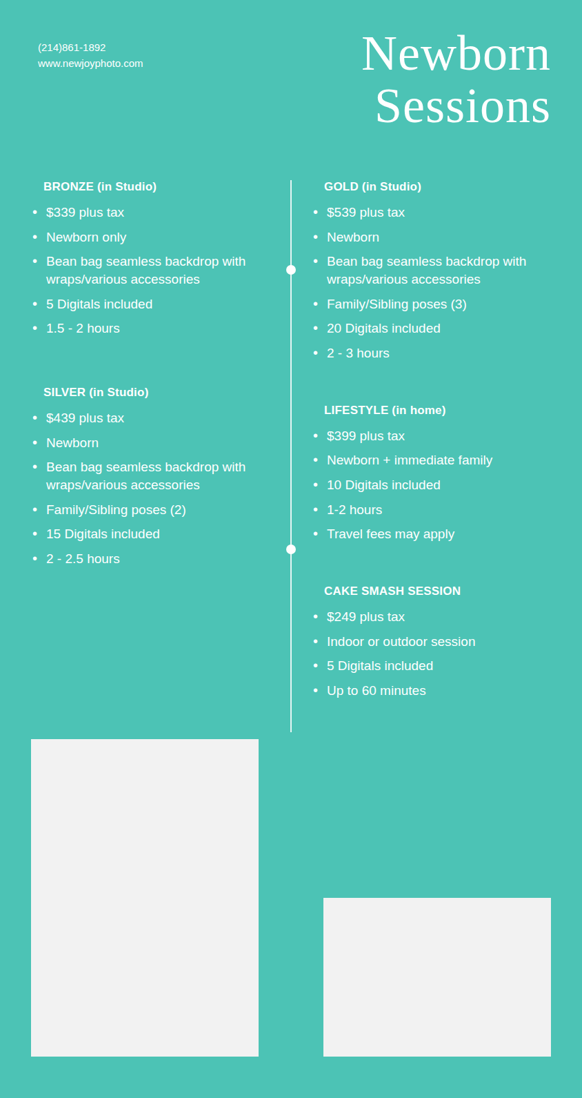(214)861-1892
www.newjoyphoto.com
NewbornSessions
BRONZE (in Studio)
$339 plus tax
Newborn only
Bean bag seamless backdrop with wraps/various accessories
5 Digitals included
1.5 - 2 hours
SILVER (in Studio)
$439 plus tax
Newborn
Bean bag seamless backdrop with wraps/various accessories
Family/Sibling poses (2)
15 Digitals included
2 - 2.5 hours
GOLD (in Studio)
$539 plus tax
Newborn
Bean bag seamless backdrop with wraps/various accessories
Family/Sibling poses (3)
20 Digitals included
2 - 3 hours
LIFESTYLE (in home)
$399 plus tax
Newborn + immediate family
10 Digitals included
1-2 hours
Travel fees may apply
CAKE SMASH SESSION
$249 plus tax
Indoor or outdoor session
5 Digitals included
Up to 60 minutes